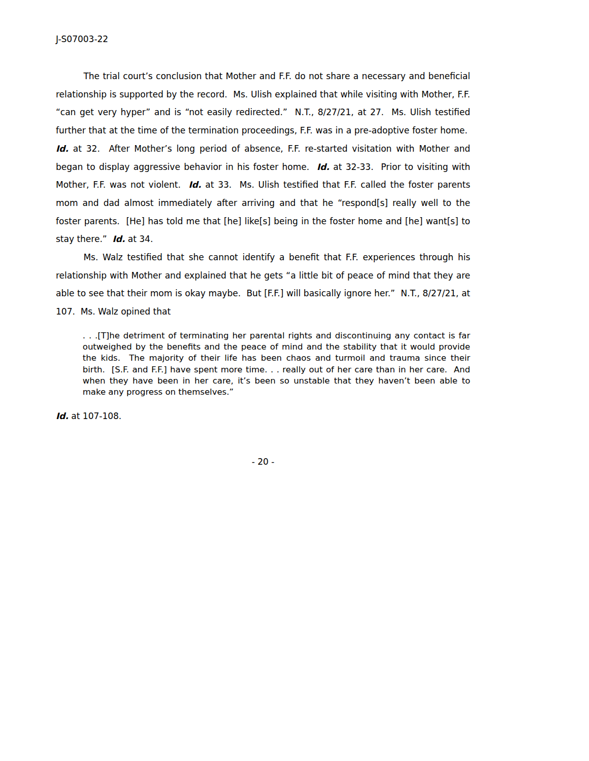J-S07003-22
The trial court’s conclusion that Mother and F.F. do not share a necessary and beneficial relationship is supported by the record. Ms. Ulish explained that while visiting with Mother, F.F. “can get very hyper” and is “not easily redirected.” N.T., 8/27/21, at 27. Ms. Ulish testified further that at the time of the termination proceedings, F.F. was in a pre-adoptive foster home. Id. at 32. After Mother’s long period of absence, F.F. re-started visitation with Mother and began to display aggressive behavior in his foster home. Id. at 32-33. Prior to visiting with Mother, F.F. was not violent. Id. at 33. Ms. Ulish testified that F.F. called the foster parents mom and dad almost immediately after arriving and that he “respond[s] really well to the foster parents. [He] has told me that [he] like[s] being in the foster home and [he] want[s] to stay there.” Id. at 34.
Ms. Walz testified that she cannot identify a benefit that F.F. experiences through his relationship with Mother and explained that he gets “a little bit of peace of mind that they are able to see that their mom is okay maybe. But [F.F.] will basically ignore her.” N.T., 8/27/21, at 107. Ms. Walz opined that
. . .[T]he detriment of terminating her parental rights and discontinuing any contact is far outweighed by the benefits and the peace of mind and the stability that it would provide the kids. The majority of their life has been chaos and turmoil and trauma since their birth. [S.F. and F.F.] have spent more time. . . really out of her care than in her care. And when they have been in her care, it’s been so unstable that they haven’t been able to make any progress on themselves.”
Id. at 107-108.
- 20 -